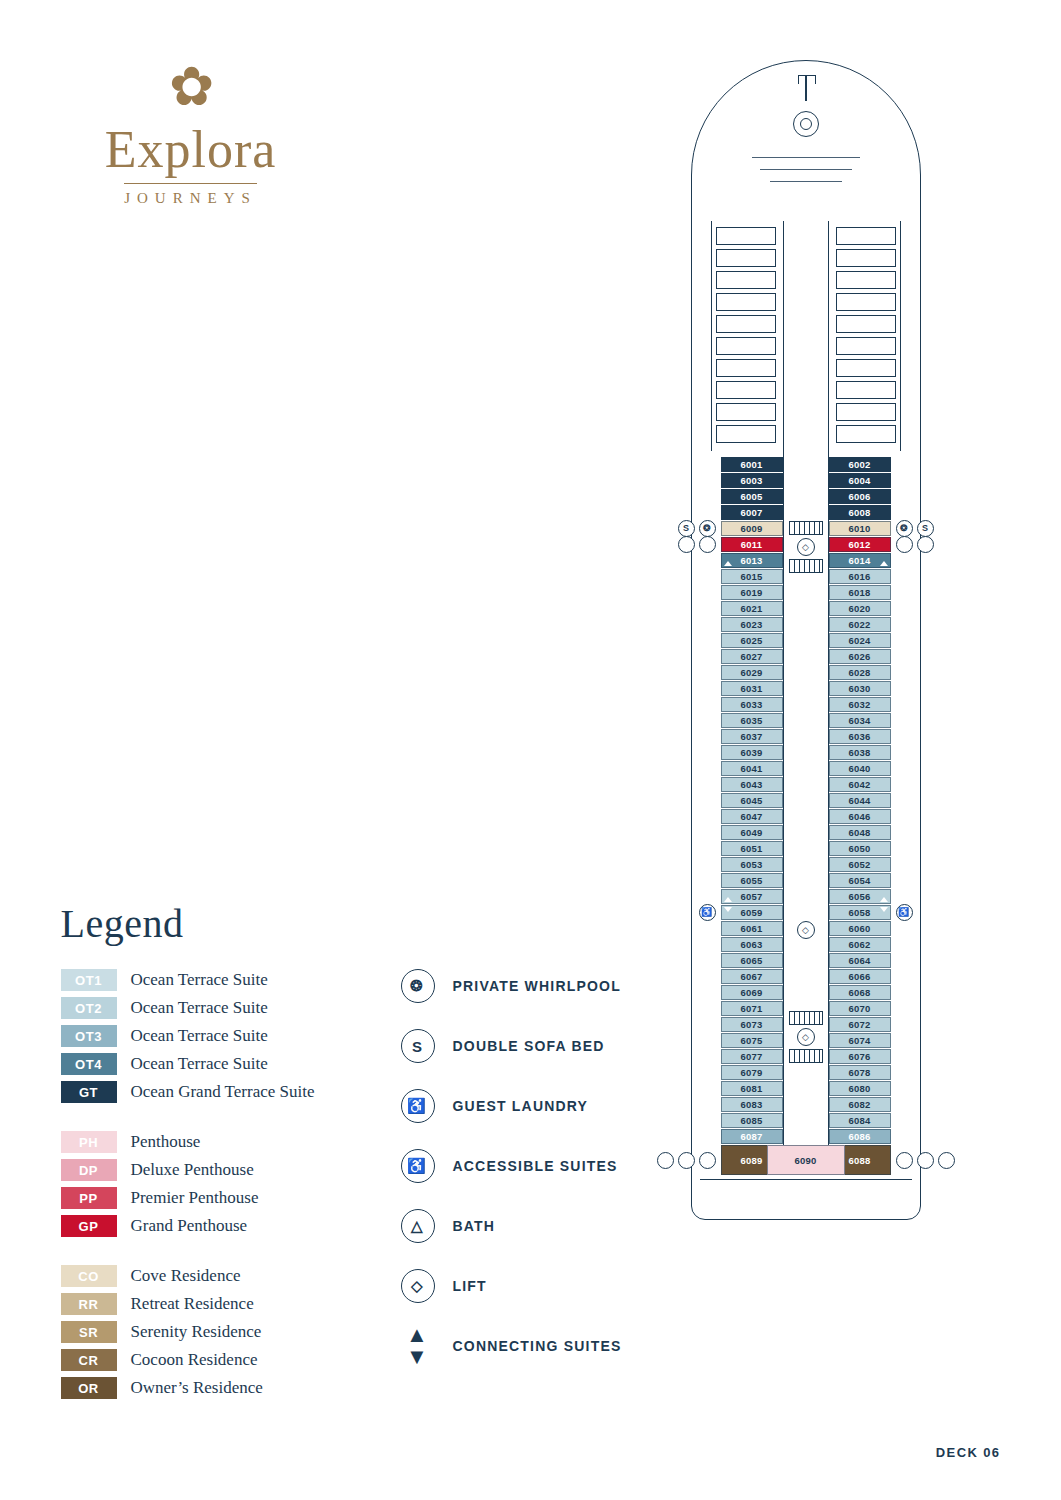✿
Explora
JOURNEYS
Legend
OT1 Ocean Terrace Suite
OT2 Ocean Terrace Suite
OT3 Ocean Terrace Suite
OT4 Ocean Terrace Suite
GT Ocean Grand Terrace Suite
PH Penthouse
DP Deluxe Penthouse
PP Premier Penthouse
GP Grand Penthouse
CO Cove Residence
RR Retreat Residence
SR Serenity Residence
CR Cocoon Residence
OR Owner’s Residence
❂PRIVATE WHIRLPOOL
SDOUBLE SOFA BED
♿GUEST LAUNDRY
♿ACCESSIBLE SUITES
△BATH
◇LIFT
▲
▼CONNECTING SUITES
6001
6003
6005
6007
6009 S❂
6011 S△
6013
6015
6019
6021
6023
6025
6027
6029
6031
6033
6035
6037
6039
6041
6043
6045
6047
6049
6051
6053
6055
6057
6059 ♿
6061
6063
6065
6067
6069
6071
6073
6075
6077
6079
6081
6083
6085
6087
6089 △S❂
6002
6004
6006
6008
6010 ❂S
6012 △S
6014
6016
6018
6020
6022
6024
6026
6028
6030
6032
6034
6036
6038
6040
6042
6044
6046
6048
6050
6052
6054
6056
6058 ♿
6060
6062
6064
6066
6068
6070
6072
6074
6076
6078
6080
6082
6084
6086
6088 ❂S△
◇
◇
◇
6090
DECK 06